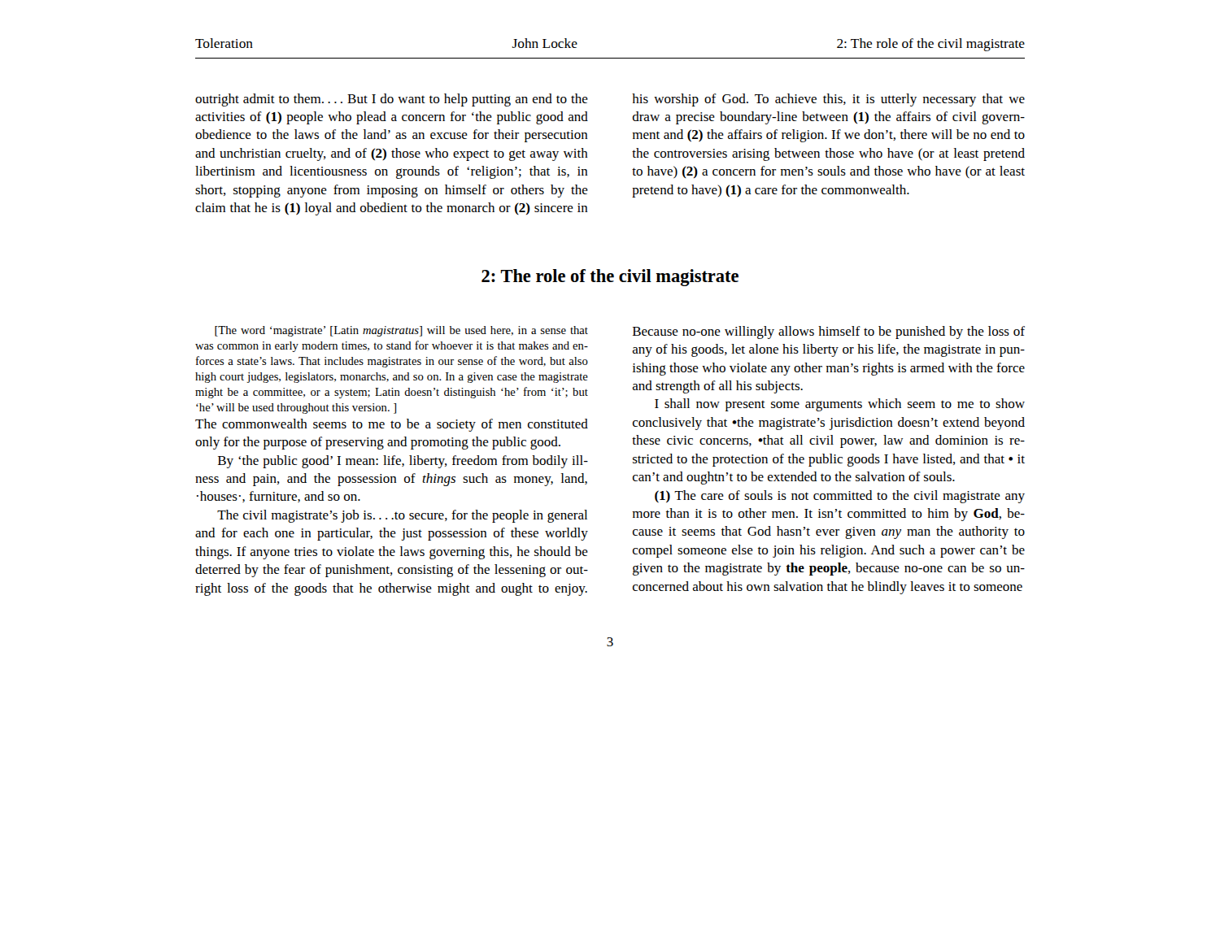Toleration John Locke 2: The role of the civil magistrate
outright admit to them. . . . But I do want to help putting an end to the activities of (1) people who plead a concern for ‘the public good and obedience to the laws of the land’ as an excuse for their persecution and unchristian cruelty, and of (2) those who expect to get away with libertinism and licentiousness on grounds of ‘religion’; that is, in short, stopping anyone from imposing on himself or others by the claim that he is (1) loyal and obedient to the monarch or (2) sincere in his worship of God. To achieve this, it is utterly necessary that we draw a precise boundary-line between (1) the affairs of civil government and (2) the affairs of religion. If we don’t, there will be no end to the controversies arising between those who have (or at least pretend to have) (2) a concern for men’s souls and those who have (or at least pretend to have) (1) a care for the commonwealth.
2: The role of the civil magistrate
[The word ‘magistrate’ [Latin magistratus] will be used here, in a sense that was common in early modern times, to stand for whoever it is that makes and enforces a state’s laws. That includes magistrates in our sense of the word, but also high court judges, legislators, monarchs, and so on. In a given case the magistrate might be a committee, or a system; Latin doesn’t distinguish ‘he’ from ‘it’; but ‘he’ will be used throughout this version. ]
The commonwealth seems to me to be a society of men constituted only for the purpose of preserving and promoting the public good.
By ‘the public good’ I mean: life, liberty, freedom from bodily illness and pain, and the possession of things such as money, land, ·houses·, furniture, and so on.
The civil magistrate’s job is. . . .to secure, for the people in general and for each one in particular, the just possession of these worldly things. If anyone tries to violate the laws governing this, he should be deterred by the fear of punishment, consisting of the lessening or outright loss of the goods that he otherwise might and ought to enjoy. Because no-one willingly allows himself to be punished by the loss of any of his goods, let alone his liberty or his life, the magistrate in punishing those who violate any other man’s rights is armed with the force and strength of all his subjects.
I shall now present some arguments which seem to me to show conclusively that •the magistrate’s jurisdiction doesn’t extend beyond these civic concerns, •that all civil power, law and dominion is restricted to the protection of the public goods I have listed, and that • it can’t and oughtn’t to be extended to the salvation of souls.
(1) The care of souls is not committed to the civil magistrate any more than it is to other men. It isn’t committed to him by God, because it seems that God hasn’t ever given any man the authority to compel someone else to join his religion. And such a power can’t be given to the magistrate by the people, because no-one can be so unconcerned about his own salvation that he blindly leaves it to someone
3